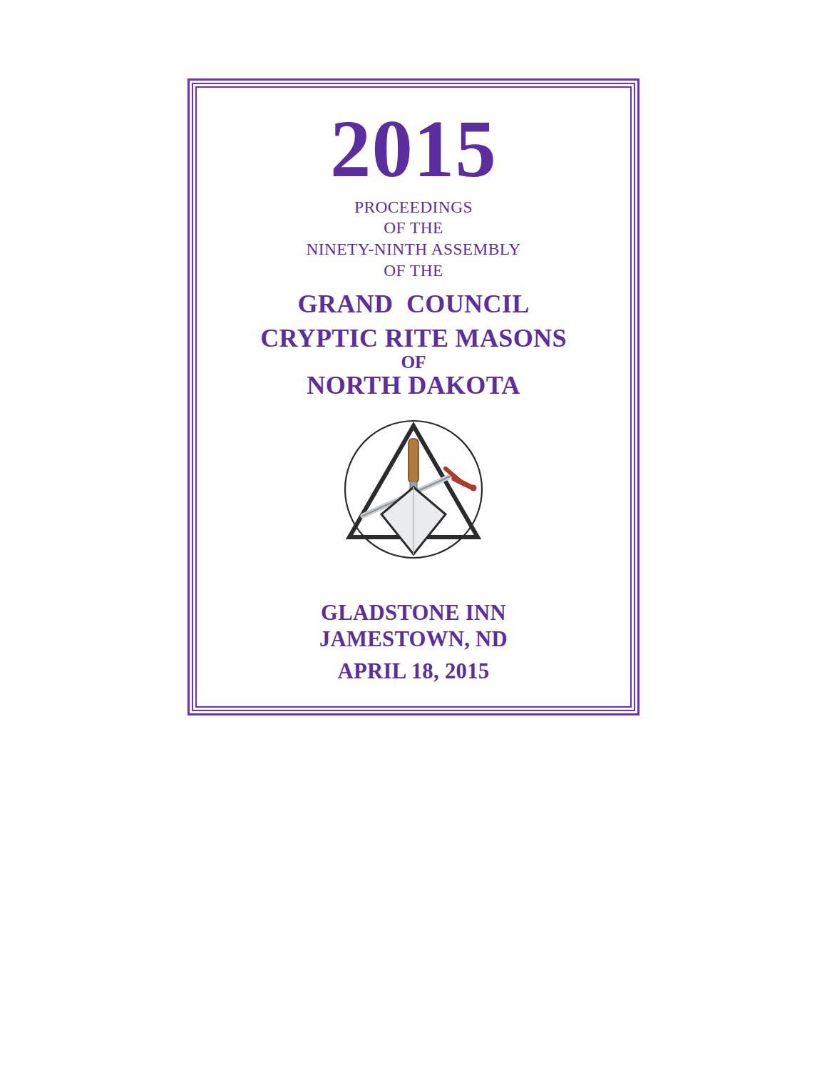2015
PROCEEDINGS
OF THE
NINETY-NINTH ASSEMBLY
OF THE
GRAND COUNCIL
CRYPTIC RITE MASONS
OF
NORTH DAKOTA
Cryptic Rite Masons emblem
GLADSTONE INN
JAMESTOWN, ND
APRIL 18, 2015